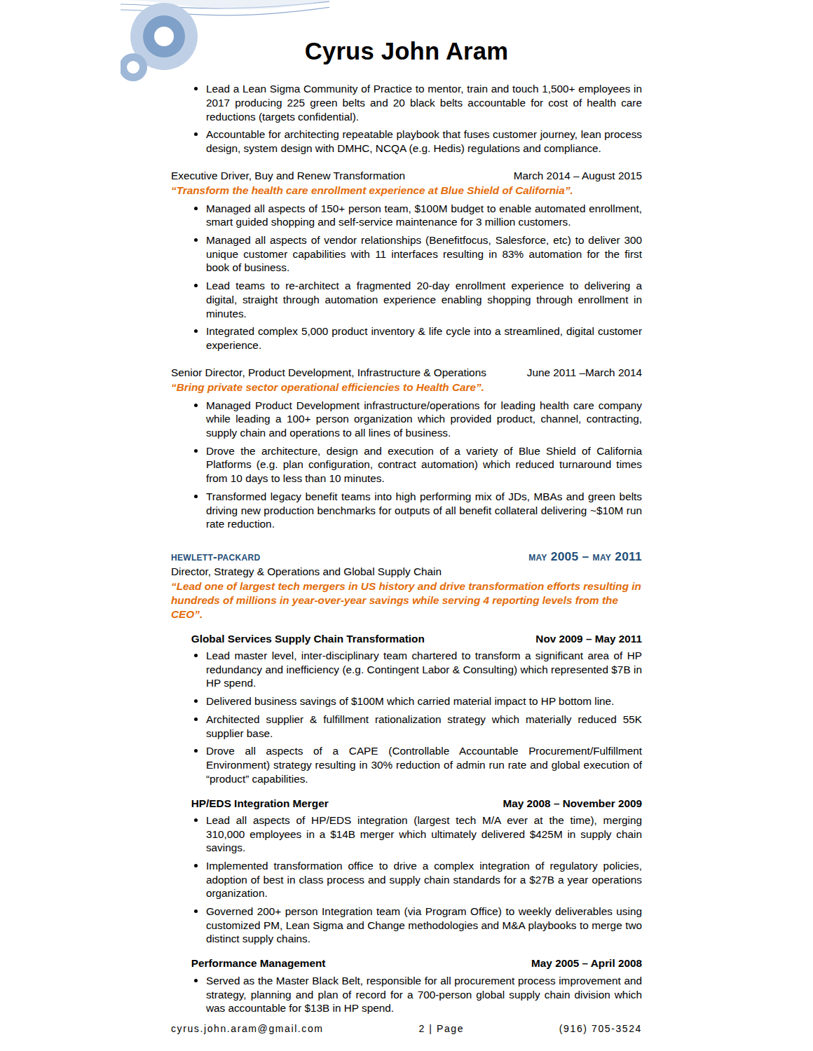Cyrus John Aram
Lead a Lean Sigma Community of Practice to mentor, train and touch 1,500+ employees in 2017 producing 225 green belts and 20 black belts accountable for cost of health care reductions (targets confidential).
Accountable for architecting repeatable playbook that fuses customer journey, lean process design, system design with DMHC, NCQA (e.g. Hedis) regulations and compliance.
Executive Driver, Buy and Renew Transformation March 2014 – August 2015
“Transform the health care enrollment experience at Blue Shield of California”.
Managed all aspects of 150+ person team, $100M budget to enable automated enrollment, smart guided shopping and self-service maintenance for 3 million customers.
Managed all aspects of vendor relationships (Benefitfocus, Salesforce, etc) to deliver 300 unique customer capabilities with 11 interfaces resulting in 83% automation for the first book of business.
Lead teams to re-architect a fragmented 20-day enrollment experience to delivering a digital, straight through automation experience enabling shopping through enrollment in minutes.
Integrated complex 5,000 product inventory & life cycle into a streamlined, digital customer experience.
Senior Director, Product Development, Infrastructure & Operations June 2011 –March 2014
“Bring private sector operational efficiencies to Health Care”.
Managed Product Development infrastructure/operations for leading health care company while leading a 100+ person organization which provided product, channel, contracting, supply chain and operations to all lines of business.
Drove the architecture, design and execution of a variety of Blue Shield of California Platforms (e.g. plan configuration, contract automation) which reduced turnaround times from 10 days to less than 10 minutes.
Transformed legacy benefit teams into high performing mix of JDs, MBAs and green belts driving new production benchmarks for outputs of all benefit collateral delivering ~$10M run rate reduction.
Hewlett-Packard May 2005 – May 2011
Director, Strategy & Operations and Global Supply Chain
“Lead one of largest tech mergers in US history and drive transformation efforts resulting in hundreds of millions in year-over-year savings while serving 4 reporting levels from the CEO”.
Global Services Supply Chain Transformation Nov 2009 – May 2011
Lead master level, inter-disciplinary team chartered to transform a significant area of HP redundancy and inefficiency (e.g. Contingent Labor & Consulting) which represented $7B in HP spend.
Delivered business savings of $100M which carried material impact to HP bottom line.
Architected supplier & fulfillment rationalization strategy which materially reduced 55K supplier base.
Drove all aspects of a CAPE (Controllable Accountable Procurement/Fulfillment Environment) strategy resulting in 30% reduction of admin run rate and global execution of “product” capabilities.
HP/EDS Integration Merger May 2008 – November 2009
Lead all aspects of HP/EDS integration (largest tech M/A ever at the time), merging 310,000 employees in a $14B merger which ultimately delivered $425M in supply chain savings.
Implemented transformation office to drive a complex integration of regulatory policies, adoption of best in class process and supply chain standards for a $27B a year operations organization.
Governed 200+ person Integration team (via Program Office) to weekly deliverables using customized PM, Lean Sigma and Change methodologies and M&A playbooks to merge two distinct supply chains.
Performance Management May 2005 – April 2008
Served as the Master Black Belt, responsible for all procurement process improvement and strategy, planning and plan of record for a 700-person global supply chain division which was accountable for $13B in HP spend.
cyrus.john.aram@gmail.com 2 | Page (916) 705-3524